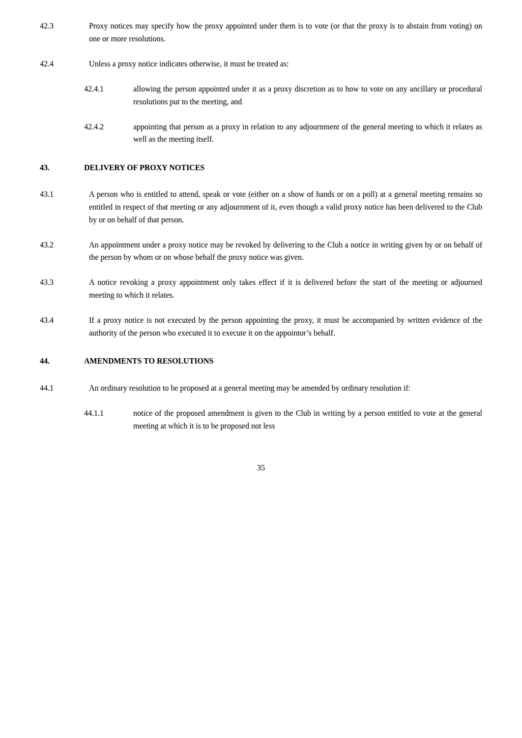42.3
Proxy notices may specify how the proxy appointed under them is to vote (or that the proxy is to abstain from voting) on one or more resolutions.
42.4
Unless a proxy notice indicates otherwise, it must be treated as:
42.4.1
allowing the person appointed under it as a proxy discretion as to how to vote on any ancillary or procedural resolutions put to the meeting, and
42.4.2
appointing that person as a proxy in relation to any adjournment of the general meeting to which it relates as well as the meeting itself.
43.
Delivery of Proxy Notices
43.1
A person who is entitled to attend, speak or vote (either on a show of hands or on a poll) at a general meeting remains so entitled in respect of that meeting or any adjournment of it, even though a valid proxy notice has been delivered to the Club by or on behalf of that person.
43.2
An appointment under a proxy notice may be revoked by delivering to the Club a notice in writing given by or on behalf of the person by whom or on whose behalf the proxy notice was given.
43.3
A notice revoking a proxy appointment only takes effect if it is delivered before the start of the meeting or adjourned meeting to which it relates.
43.4
If a proxy notice is not executed by the person appointing the proxy, it must be accompanied by written evidence of the authority of the person who executed it to execute it on the appointor’s behalf.
44.
Amendments to Resolutions
44.1
An ordinary resolution to be proposed at a general meeting may be amended by ordinary resolution if:
44.1.1
notice of the proposed amendment is given to the Club in writing by a person entitled to vote at the general meeting at which it is to be proposed not less
35